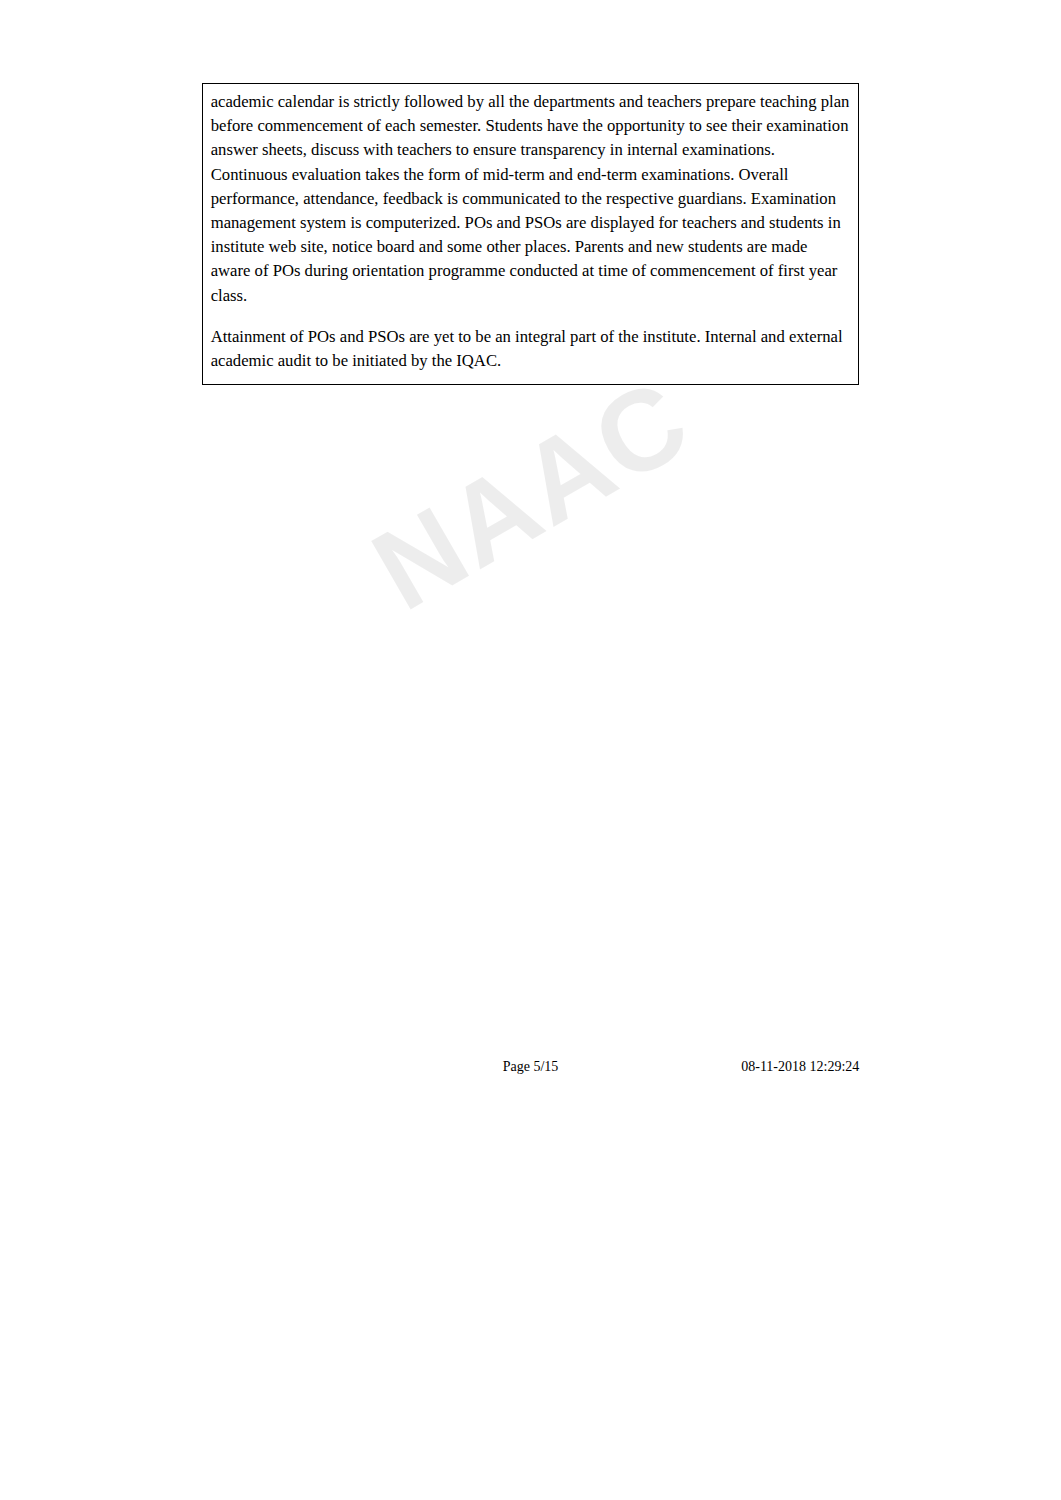NAAC
academic calendar is strictly followed by all the departments and teachers prepare teaching plan before commencement of each semester. Students have the opportunity to see their examination answer sheets, discuss with teachers to ensure transparency in internal examinations. Continuous evaluation takes the form of mid-term and end-term examinations. Overall performance, attendance, feedback is communicated to the respective guardians. Examination management system is computerized. POs and PSOs are displayed for teachers and students in institute web site, notice board and some other places. Parents and new students are made aware of POs during orientation programme conducted at time of commencement of first year class.
Attainment of POs and PSOs are yet to be an integral part of the institute. Internal and external academic audit to be initiated by the IQAC.
Page 5/15
08-11-2018 12:29:24